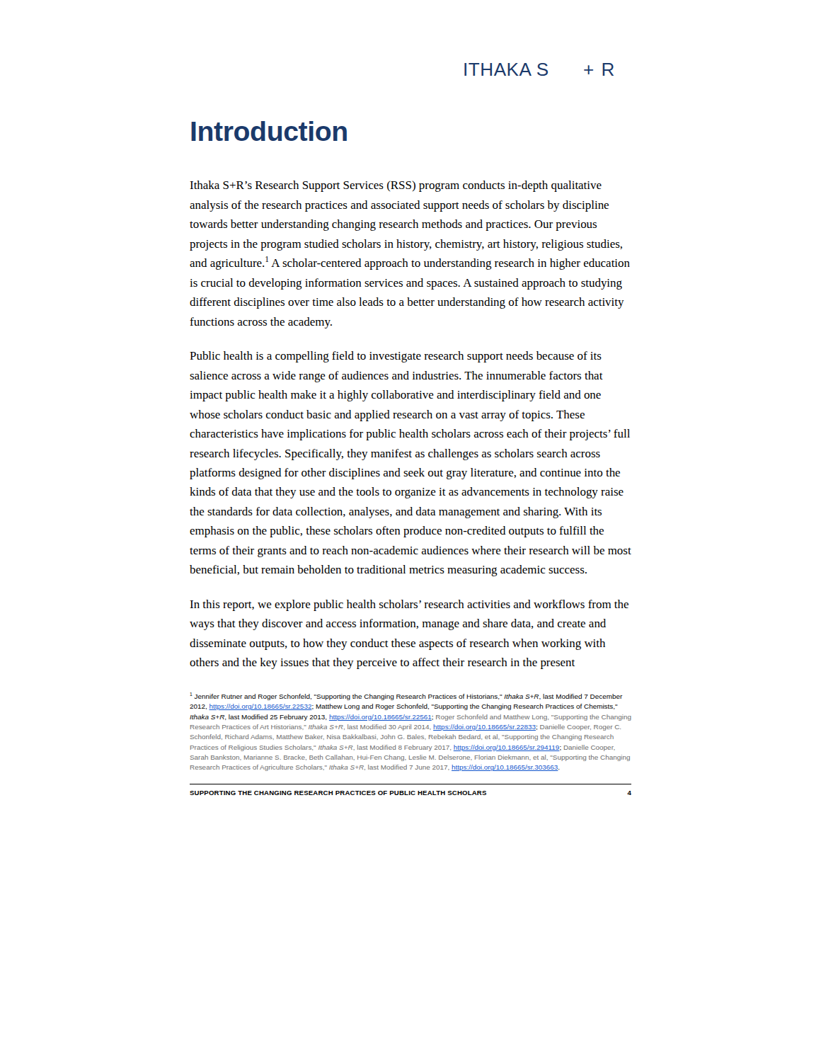ITHAKA S + R
Introduction
Ithaka S+R’s Research Support Services (RSS) program conducts in-depth qualitative analysis of the research practices and associated support needs of scholars by discipline towards better understanding changing research methods and practices. Our previous projects in the program studied scholars in history, chemistry, art history, religious studies, and agriculture.1 A scholar-centered approach to understanding research in higher education is crucial to developing information services and spaces. A sustained approach to studying different disciplines over time also leads to a better understanding of how research activity functions across the academy.
Public health is a compelling field to investigate research support needs because of its salience across a wide range of audiences and industries. The innumerable factors that impact public health make it a highly collaborative and interdisciplinary field and one whose scholars conduct basic and applied research on a vast array of topics. These characteristics have implications for public health scholars across each of their projects’ full research lifecycles. Specifically, they manifest as challenges as scholars search across platforms designed for other disciplines and seek out gray literature, and continue into the kinds of data that they use and the tools to organize it as advancements in technology raise the standards for data collection, analyses, and data management and sharing. With its emphasis on the public, these scholars often produce non-credited outputs to fulfill the terms of their grants and to reach non-academic audiences where their research will be most beneficial, but remain beholden to traditional metrics measuring academic success.
In this report, we explore public health scholars’ research activities and workflows from the ways that they discover and access information, manage and share data, and create and disseminate outputs, to how they conduct these aspects of research when working with others and the key issues that they perceive to affect their research in the present
1 Jennifer Rutner and Roger Schonfeld, "Supporting the Changing Research Practices of Historians," Ithaka S+R, last Modified 7 December 2012, https://doi.org/10.18665/sr.22532; Matthew Long and Roger Schonfeld, "Supporting the Changing Research Practices of Chemists," Ithaka S+R, last Modified 25 February 2013, https://doi.org/10.18665/sr.22561; Roger Schonfeld and Matthew Long, "Supporting the Changing Research Practices of Art Historians," Ithaka S+R, last Modified 30 April 2014, https://doi.org/10.18665/sr.22833; Danielle Cooper, Roger C. Schonfeld, Richard Adams, Matthew Baker, Nisa Bakkalbasi, John G. Bales, Rebekah Bedard, et al, "Supporting the Changing Research Practices of Religious Studies Scholars," Ithaka S+R, last Modified 8 February 2017, https://doi.org/10.18665/sr.294119; Danielle Cooper, Sarah Bankston, Marianne S. Bracke, Beth Callahan, Hui-Fen Chang, Leslie M. Delserone, Florian Diekmann, et al, "Supporting the Changing Research Practices of Agriculture Scholars," Ithaka S+R, last Modified 7 June 2017, https://doi.org/10.18665/sr.303663.
Supporting the Changing Research Practices of Public Health Scholars 4